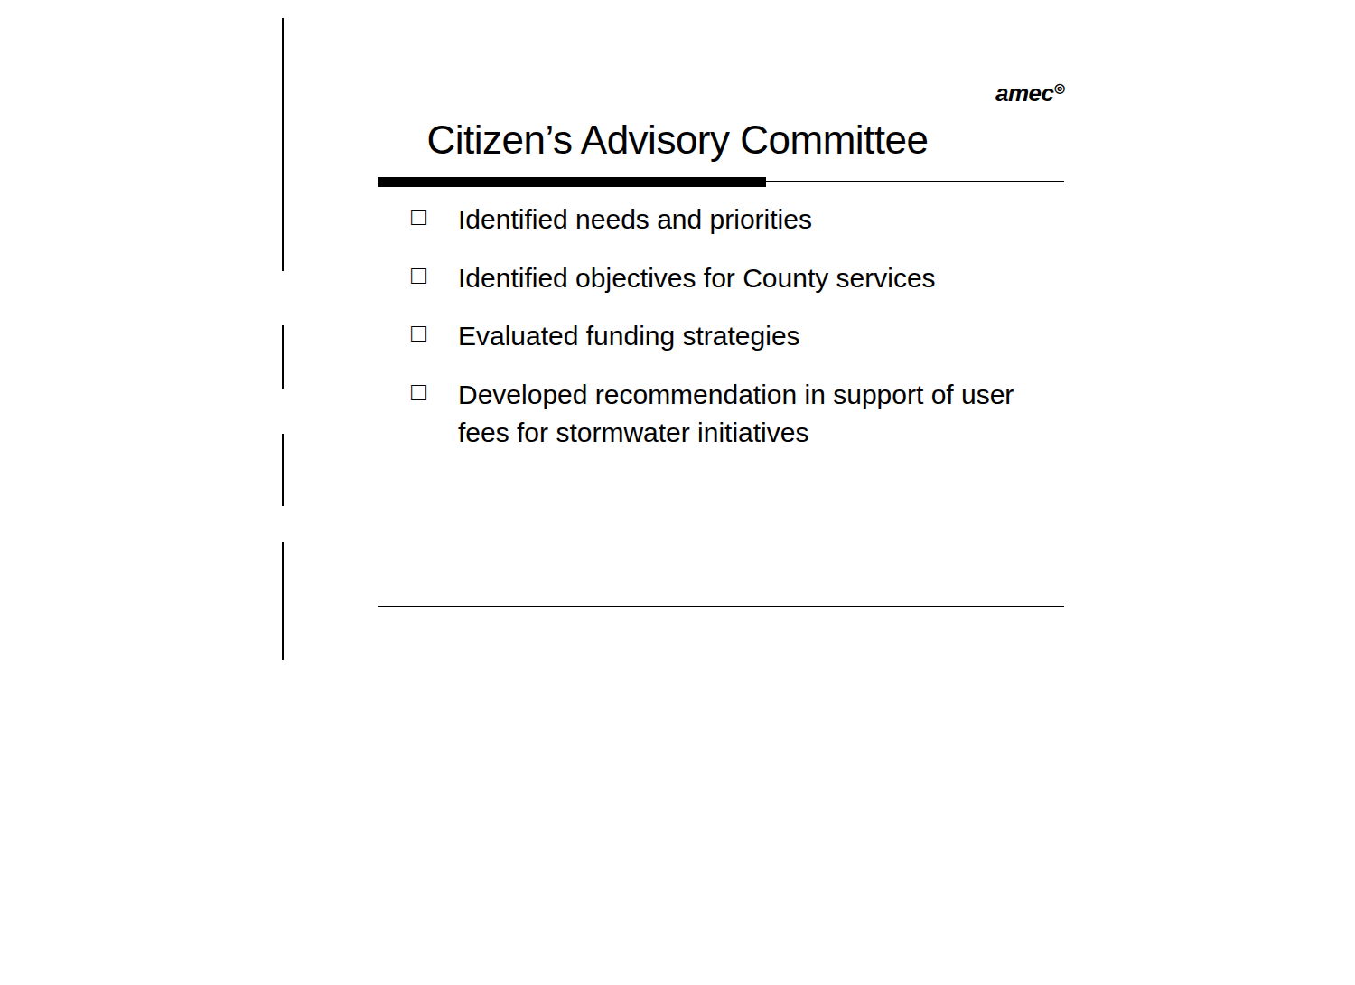amec◎
Citizen’s Advisory Committee
Identified needs and priorities
Identified objectives for County services
Evaluated funding strategies
Developed recommendation in support of user fees for stormwater initiatives